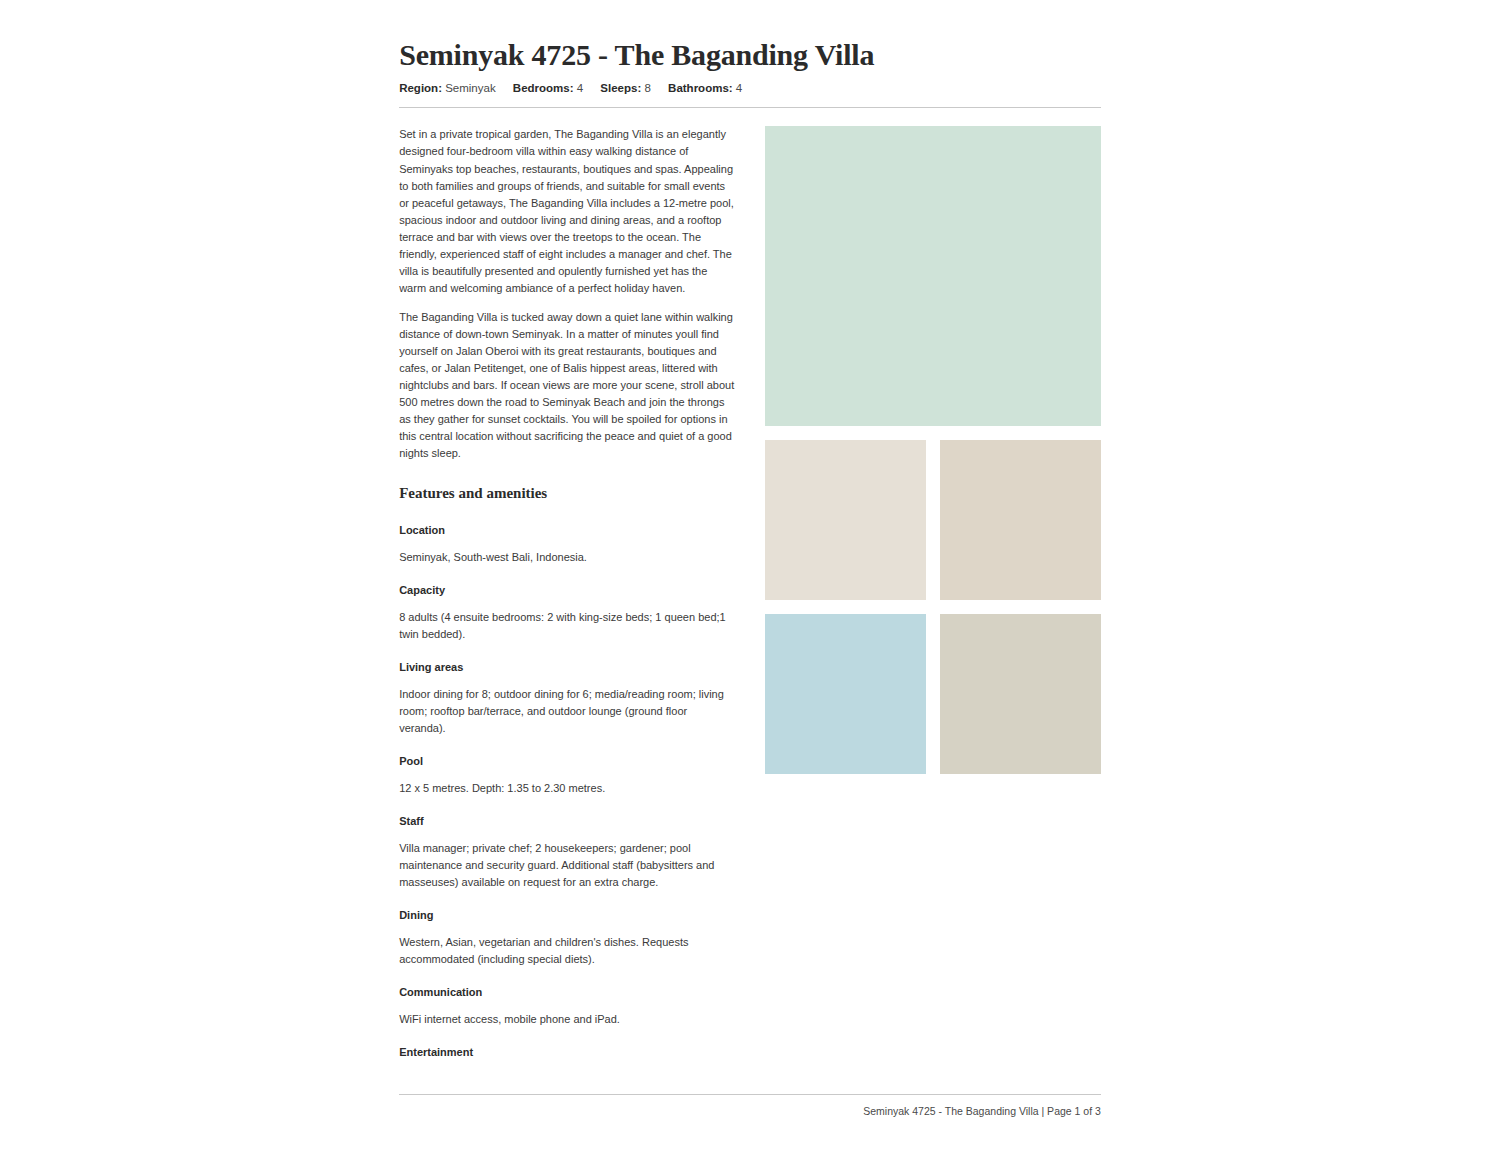Seminyak 4725 - The Baganding Villa
Region: Seminyak Bedrooms: 4 Sleeps: 8 Bathrooms: 4
Set in a private tropical garden, The Baganding Villa is an elegantly designed four-bedroom villa within easy walking distance of Seminyaks top beaches, restaurants, boutiques and spas. Appealing to both families and groups of friends, and suitable for small events or peaceful getaways, The Baganding Villa includes a 12-metre pool, spacious indoor and outdoor living and dining areas, and a rooftop terrace and bar with views over the treetops to the ocean. The friendly, experienced staff of eight includes a manager and chef. The villa is beautifully presented and opulently furnished yet has the warm and welcoming ambiance of a perfect holiday haven.
The Baganding Villa is tucked away down a quiet lane within walking distance of down-town Seminyak. In a matter of minutes youll find yourself on Jalan Oberoi with its great restaurants, boutiques and cafes, or Jalan Petitenget, one of Balis hippest areas, littered with nightclubs and bars. If ocean views are more your scene, stroll about 500 metres down the road to Seminyak Beach and join the throngs as they gather for sunset cocktails. You will be spoiled for options in this central location without sacrificing the peace and quiet of a good nights sleep.
Features and amenities
Location
Seminyak, South-west Bali, Indonesia.
Capacity
8 adults (4 ensuite bedrooms: 2 with king-size beds; 1 queen bed;1 twin bedded).
Living areas
Indoor dining for 8; outdoor dining for 6; media/reading room; living room; rooftop bar/terrace, and outdoor lounge (ground floor veranda).
Pool
12 x 5 metres. Depth: 1.35 to 2.30 metres.
Staff
Villa manager; private chef; 2 housekeepers; gardener; pool maintenance and security guard. Additional staff (babysitters and masseuses) available on request for an extra charge.
Dining
Western, Asian, vegetarian and children's dishes. Requests accommodated (including special diets).
Communication
WiFi internet access, mobile phone and iPad.
Entertainment
Seminyak 4725 - The Baganding Villa | Page 1 of 3